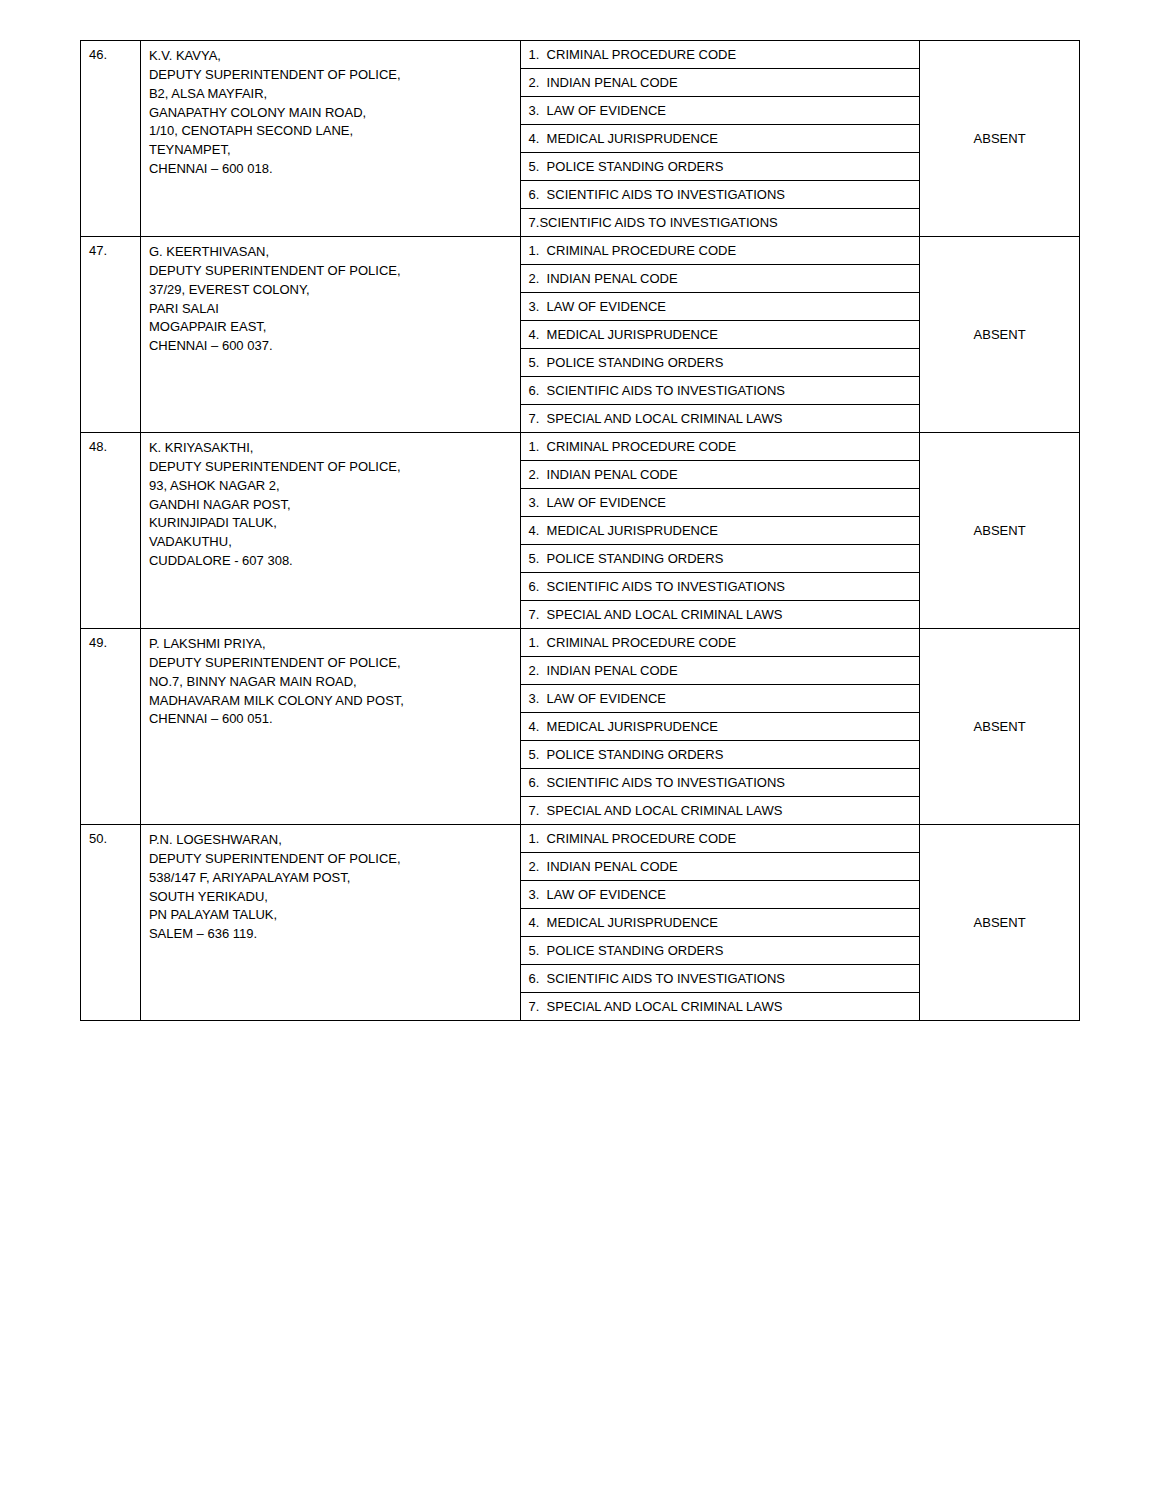| 46. | K.V. KAVYA, DEPUTY SUPERINTENDENT OF POLICE, B2, ALSA MAYFAIR, GANAPATHY COLONY MAIN ROAD, 1/10, CENOTAPH SECOND LANE, TEYNAMPET, CHENNAI – 600 018. | / 1. CRIMINAL PROCEDURE CODE / / 2. INDIAN PENAL CODE / / 3. LAW OF EVIDENCE / / 4. MEDICAL JURISPRUDENCE / / 5. POLICE STANDING ORDERS / / 6. SCIENTIFIC AIDS TO INVESTIGATIONS / / 7.SCIENTIFIC AIDS TO INVESTIGATIONS / | ABSENT |
| 47. | G. KEERTHIVASAN, DEPUTY SUPERINTENDENT OF POLICE, 37/29, EVEREST COLONY, PARI SALAI MOGAPPAIR EAST, CHENNAI – 600 037. | / 1. CRIMINAL PROCEDURE CODE / / 2. INDIAN PENAL CODE / / 3. LAW OF EVIDENCE / / 4. MEDICAL JURISPRUDENCE / / 5. POLICE STANDING ORDERS / / 6. SCIENTIFIC AIDS TO INVESTIGATIONS / / 7. SPECIAL AND LOCAL CRIMINAL LAWS / | ABSENT |
| 48. | K. KRIYASAKTHI, DEPUTY SUPERINTENDENT OF POLICE, 93, ASHOK NAGAR 2, GANDHI NAGAR POST, KURINJIPADI TALUK, VADAKUTHU, CUDDALORE - 607 308. | / 1. CRIMINAL PROCEDURE CODE / / 2. INDIAN PENAL CODE / / 3. LAW OF EVIDENCE / / 4. MEDICAL JURISPRUDENCE / / 5. POLICE STANDING ORDERS / / 6. SCIENTIFIC AIDS TO INVESTIGATIONS / / 7. SPECIAL AND LOCAL CRIMINAL LAWS / | ABSENT |
| 49. | P. LAKSHMI PRIYA, DEPUTY SUPERINTENDENT OF POLICE, NO.7, BINNY NAGAR MAIN ROAD, MADHAVARAM MILK COLONY AND POST, CHENNAI – 600 051. | / 1. CRIMINAL PROCEDURE CODE / / 2. INDIAN PENAL CODE / / 3. LAW OF EVIDENCE / / 4. MEDICAL JURISPRUDENCE / / 5. POLICE STANDING ORDERS / / 6. SCIENTIFIC AIDS TO INVESTIGATIONS / / 7. SPECIAL AND LOCAL CRIMINAL LAWS / | ABSENT |
| 50. | P.N. LOGESHWARAN, DEPUTY SUPERINTENDENT OF POLICE, 538/147 F, ARIYAPALAYAM POST, SOUTH YERIKADU, PN PALAYAM TALUK, SALEM – 636 119. | / 1. CRIMINAL PROCEDURE CODE / / 2. INDIAN PENAL CODE / / 3. LAW OF EVIDENCE / / 4. MEDICAL JURISPRUDENCE / / 5. POLICE STANDING ORDERS / / 6. SCIENTIFIC AIDS TO INVESTIGATIONS / / 7. SPECIAL AND LOCAL CRIMINAL LAWS / | ABSENT |